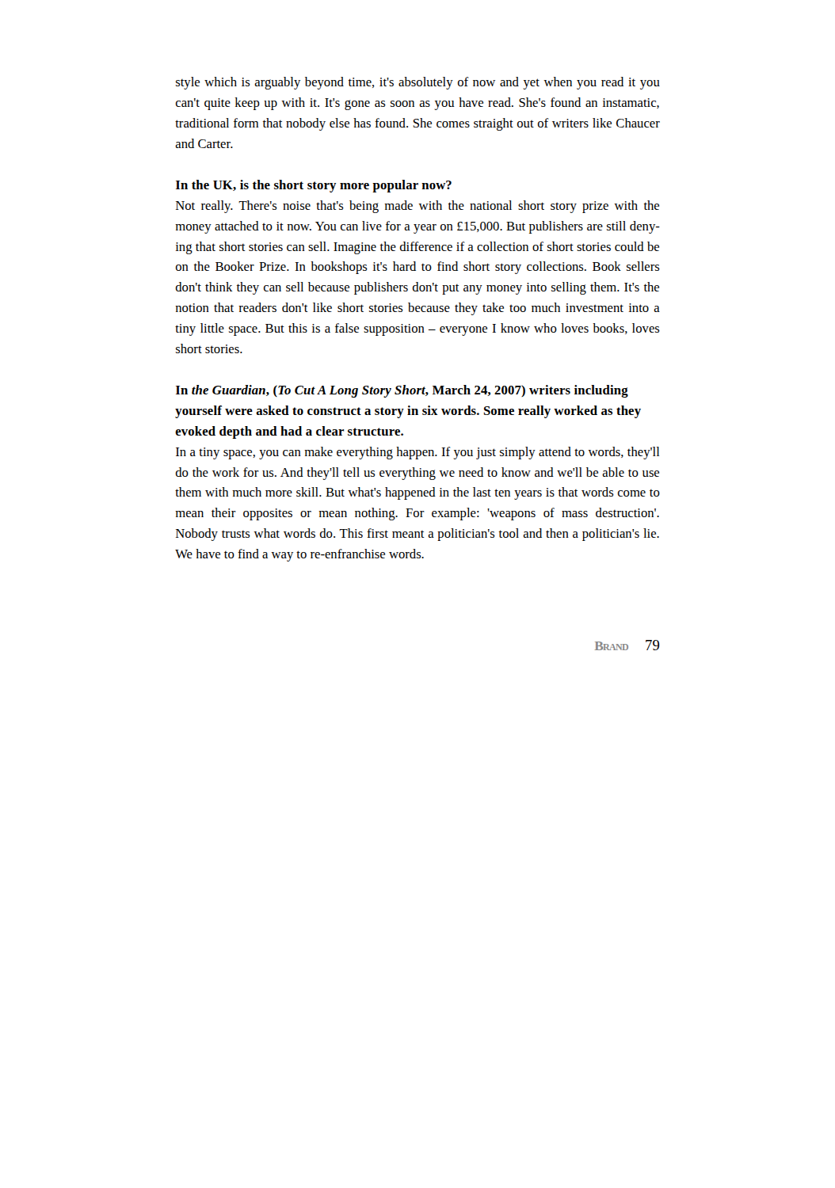style which is arguably beyond time, it's absolutely of now and yet when you read it you can't quite keep up with it. It's gone as soon as you have read. She's found an instamatic, traditional form that nobody else has found. She comes straight out of writers like Chaucer and Carter.
In the UK, is the short story more popular now?
Not really. There's noise that's being made with the national short story prize with the money attached to it now. You can live for a year on £15,000. But publishers are still denying that short stories can sell. Imagine the difference if a collection of short stories could be on the Booker Prize. In bookshops it's hard to find short story collections. Book sellers don't think they can sell because publishers don't put any money into selling them. It's the notion that readers don't like short stories because they take too much investment into a tiny little space. But this is a false supposition – everyone I know who loves books, loves short stories.
In the Guardian, (To Cut A Long Story Short, March 24, 2007) writers including yourself were asked to construct a story in six words. Some really worked as they evoked depth and had a clear structure.
In a tiny space, you can make everything happen. If you just simply attend to words, they'll do the work for us. And they'll tell us everything we need to know and we'll be able to use them with much more skill. But what's happened in the last ten years is that words come to mean their opposites or mean nothing. For example: 'weapons of mass destruction'. Nobody trusts what words do. This first meant a politician's tool and then a politician's lie. We have to find a way to re-enfranchise words.
Brand 79